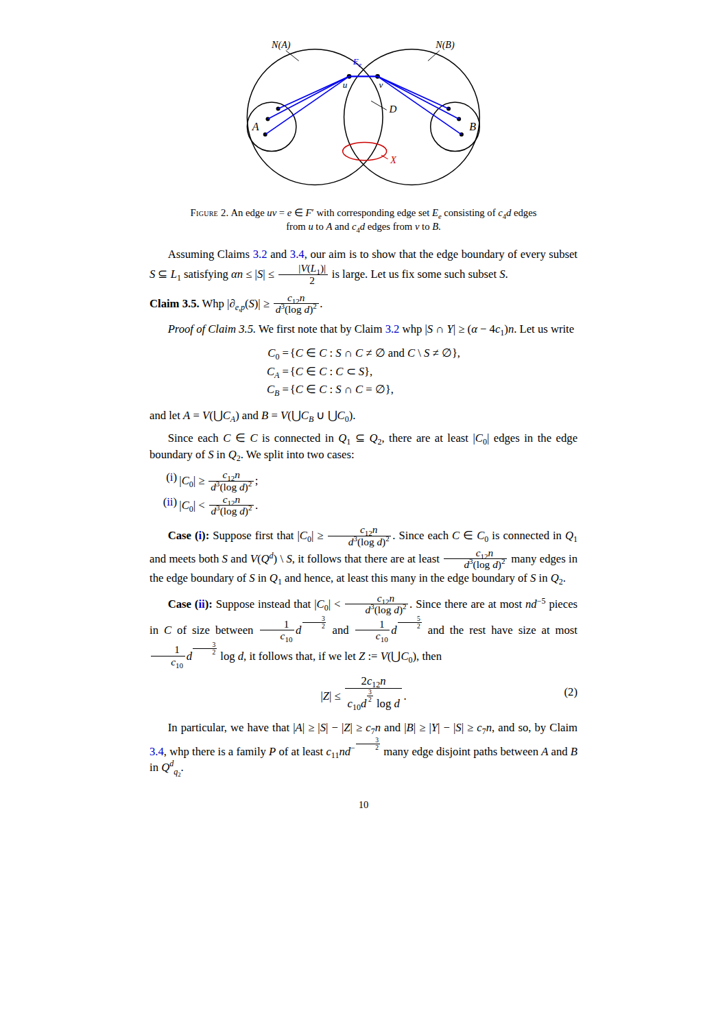N(A) N(B) A B u v Ee D X
Figure 2. An edge uv = e ∈ F′ with corresponding edge set Ee consisting of c4d edges from u to A and c4d edges from v to B.
Assuming Claims 3.2 and 3.4, our aim is to show that the edge boundary of every subset S ⊆ L1 satisfying αn ≤ |S| ≤ |V(L1)|2 is large. Let us fix some such subset S.
Claim 3.5. Whp |∂e,p(S)| ≥ c12n d3(log d)2.
Proof of Claim 3.5. We first note that by Claim 3.2 whp |S ∩ Y| ≥ (α − 4c1)n. Let us write
| C 0 | = | { C ∈ C : S ∩ C ≠ ∅ and C \ S ≠ ∅}, |
| C A | = | { C ∈ C : C ⊂ S }, |
| C B | = | { C ∈ C : S ∩ C = ∅}, |
and let A = V(⋃CA) and B = V(⋃CB ∪ ⋃C0).
Since each C ∈ C is connected in Q1 ⊆ Q2, there are at least |C0| edges in the edge boundary of S in Q2. We split into two cases:
(i) |C0| ≥ c12n d3(log d)2;
(ii) |C0| < c12n d3(log d)2.
Case (i): Suppose first that |C0| ≥ c12n d3(log d)2. Since each C ∈ C0 is connected in Q1 and meets both S and V(Qd) \ S, it follows that there are at least c12n d3(log d)2 many edges in the edge boundary of S in Q1 and hence, at least this many in the edge boundary of S in Q2.
Case (ii): Suppose instead that |C0| < c12n d3(log d)2. Since there are at most nd−5 pieces in C of size between 1 c10 d​32 and 1 c10 d​52 and the rest have size at most 1 c10 d​32 log d, it follows that, if we let Z := V(⋃C0), then
|Z| ≤ 2c12n c10d​32 log d. (2)
In particular, we have that |A| ≥ |S| − |Z| ≥ c7n and |B| ≥ |Y| − |S| ≥ c7n, and so, by Claim 3.4, whp there is a family P of at least c11nd−32 many edge disjoint paths between A and B in Qdq2.
10